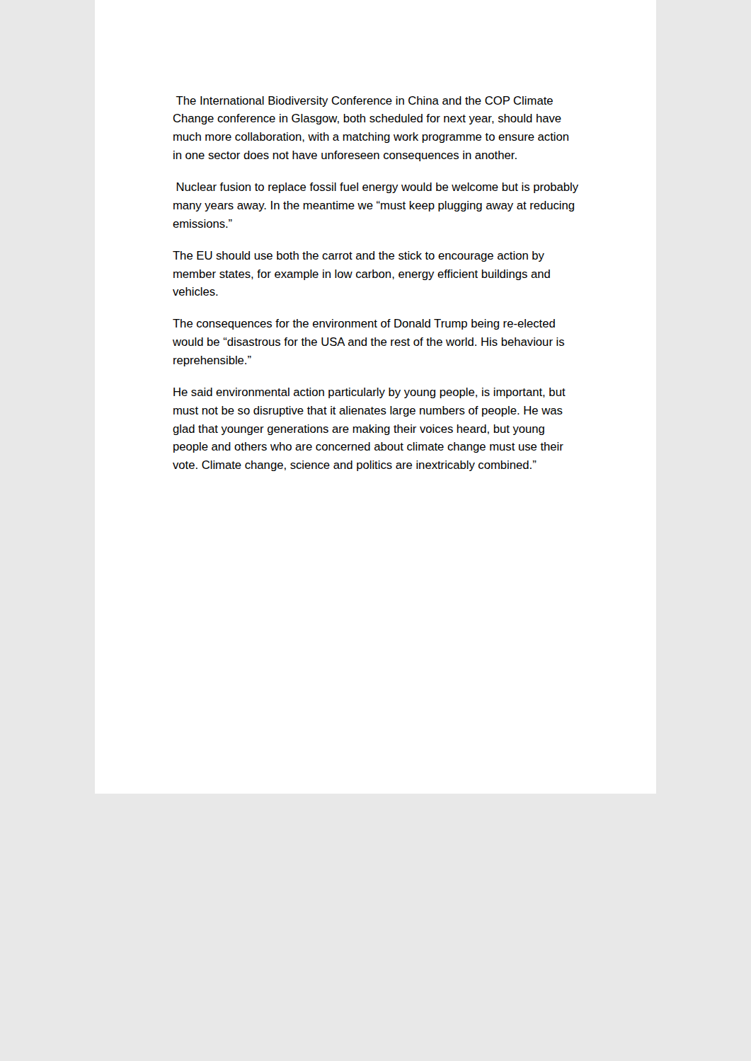The International Biodiversity Conference in China and the COP Climate Change conference in Glasgow, both scheduled for next year, should have much more collaboration, with a matching work programme to ensure action in one sector does not have unforeseen consequences in another.
Nuclear fusion to replace fossil fuel energy would be welcome but is probably many years away. In the meantime we “must keep plugging away at reducing emissions.”
The EU should use both the carrot and the stick to encourage action by member states, for example in low carbon, energy efficient buildings and vehicles.
The consequences for the environment of Donald Trump being re-elected would be “disastrous for the USA and the rest of the world. His behaviour is reprehensible.”
He said environmental action particularly by young people, is important, but must not be so disruptive that it alienates large numbers of people. He was glad that younger generations are making their voices heard, but young people and others who are concerned about climate change must use their vote. Climate change, science and politics are inextricably combined.”